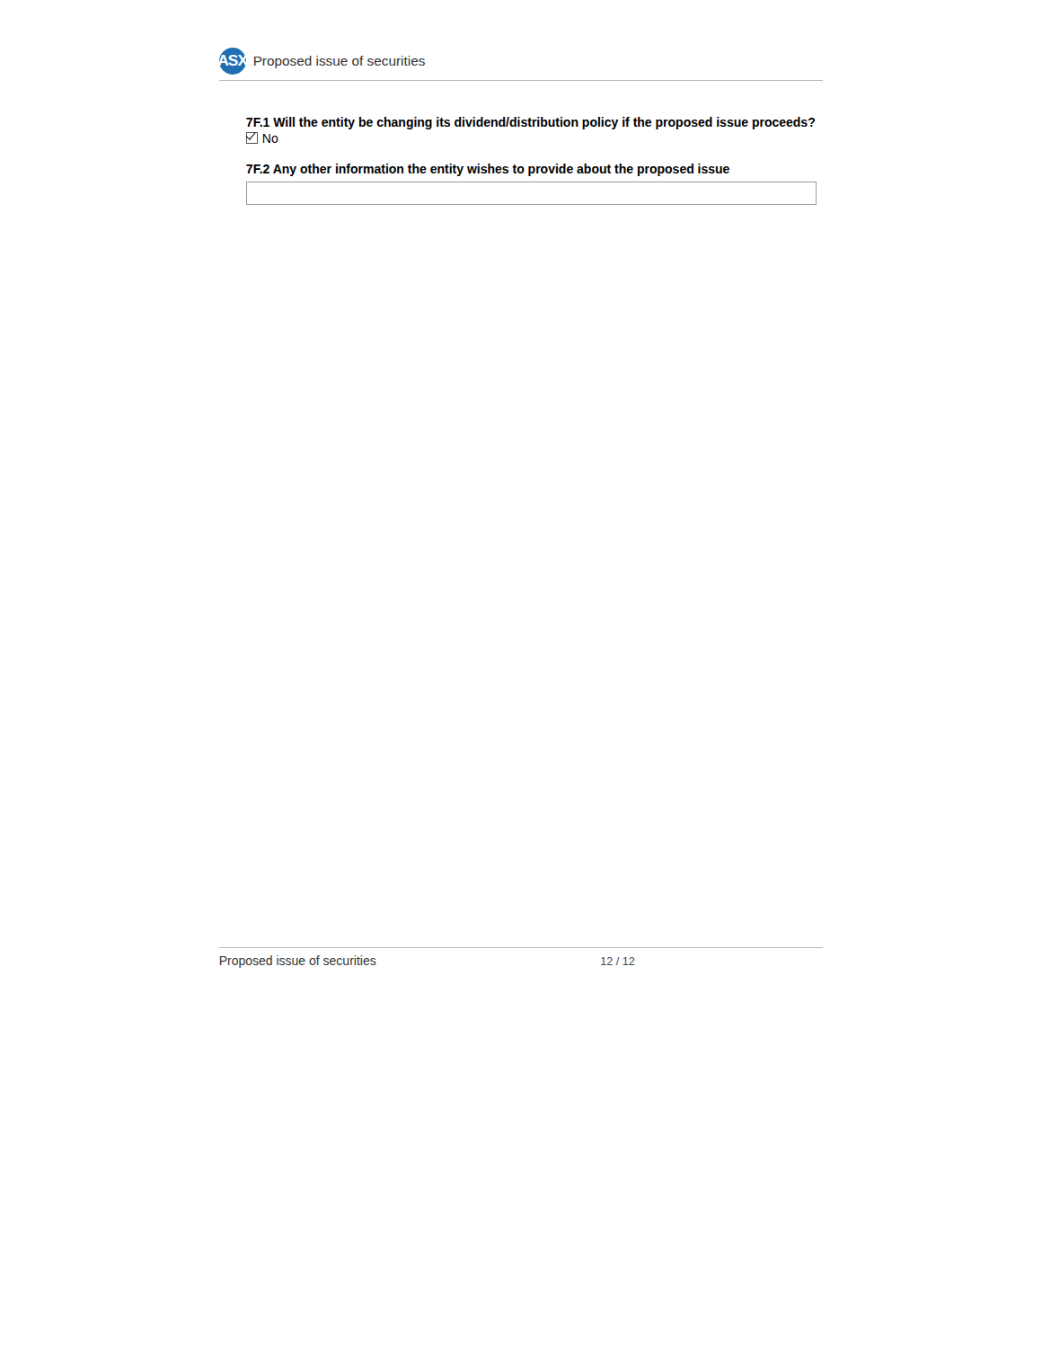ASX
Proposed issue of securities
7F.1 Will the entity be changing its dividend/distribution policy if the proposed issue proceeds?
No
7F.2 Any other information the entity wishes to provide about the proposed issue
Proposed issue of securities
12 / 12